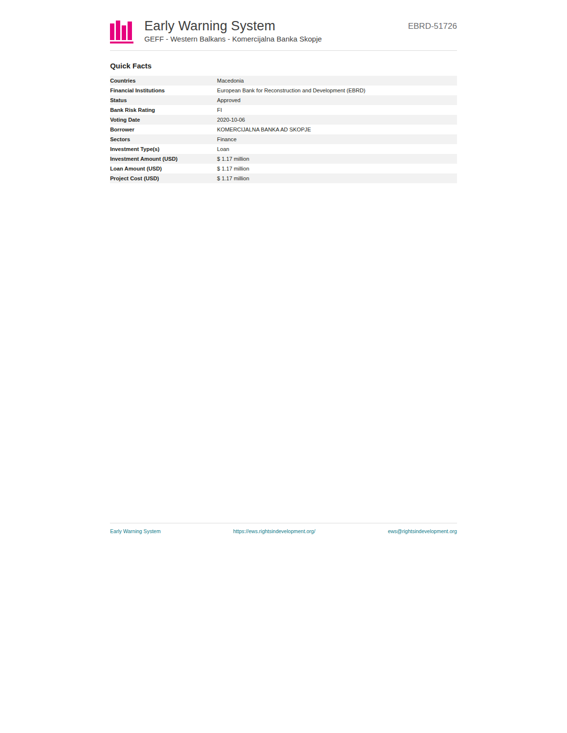Early Warning System
GEFF - Western Balkans - Komercijalna Banka Skopje
EBRD-51726
Quick Facts
| Countries | Macedonia |
| Financial Institutions | European Bank for Reconstruction and Development (EBRD) |
| Status | Approved |
| Bank Risk Rating | FI |
| Voting Date | 2020-10-06 |
| Borrower | KOMERCIJALNA BANKA AD SKOPJE |
| Sectors | Finance |
| Investment Type(s) | Loan |
| Investment Amount (USD) | $ 1.17 million |
| Loan Amount (USD) | $ 1.17 million |
| Project Cost (USD) | $ 1.17 million |
Early Warning System
https://ews.rightsindevelopment.org/
ews@rightsindevelopment.org